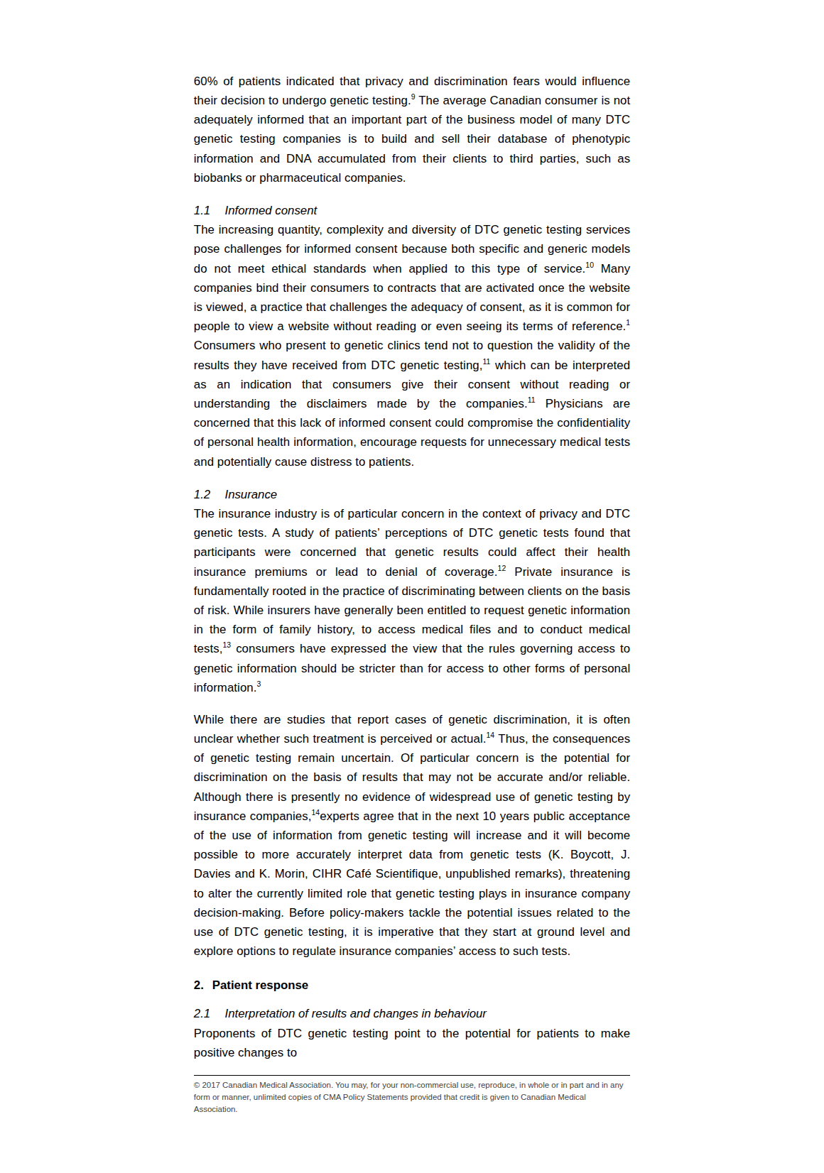60% of patients indicated that privacy and discrimination fears would influence their decision to undergo genetic testing.9 The average Canadian consumer is not adequately informed that an important part of the business model of many DTC genetic testing companies is to build and sell their database of phenotypic information and DNA accumulated from their clients to third parties, such as biobanks or pharmaceutical companies.
1.1 Informed consent
The increasing quantity, complexity and diversity of DTC genetic testing services pose challenges for informed consent because both specific and generic models do not meet ethical standards when applied to this type of service.10 Many companies bind their consumers to contracts that are activated once the website is viewed, a practice that challenges the adequacy of consent, as it is common for people to view a website without reading or even seeing its terms of reference.1 Consumers who present to genetic clinics tend not to question the validity of the results they have received from DTC genetic testing,11 which can be interpreted as an indication that consumers give their consent without reading or understanding the disclaimers made by the companies.11 Physicians are concerned that this lack of informed consent could compromise the confidentiality of personal health information, encourage requests for unnecessary medical tests and potentially cause distress to patients.
1.2 Insurance
The insurance industry is of particular concern in the context of privacy and DTC genetic tests. A study of patients’ perceptions of DTC genetic tests found that participants were concerned that genetic results could affect their health insurance premiums or lead to denial of coverage.12 Private insurance is fundamentally rooted in the practice of discriminating between clients on the basis of risk. While insurers have generally been entitled to request genetic information in the form of family history, to access medical files and to conduct medical tests,13 consumers have expressed the view that the rules governing access to genetic information should be stricter than for access to other forms of personal information.3
While there are studies that report cases of genetic discrimination, it is often unclear whether such treatment is perceived or actual.14 Thus, the consequences of genetic testing remain uncertain. Of particular concern is the potential for discrimination on the basis of results that may not be accurate and/or reliable. Although there is presently no evidence of widespread use of genetic testing by insurance companies,14experts agree that in the next 10 years public acceptance of the use of information from genetic testing will increase and it will become possible to more accurately interpret data from genetic tests (K. Boycott, J. Davies and K. Morin, CIHR Café Scientifique, unpublished remarks), threatening to alter the currently limited role that genetic testing plays in insurance company decision-making. Before policy-makers tackle the potential issues related to the use of DTC genetic testing, it is imperative that they start at ground level and explore options to regulate insurance companies’ access to such tests.
2. Patient response
2.1 Interpretation of results and changes in behaviour
Proponents of DTC genetic testing point to the potential for patients to make positive changes to
© 2017 Canadian Medical Association. You may, for your non-commercial use, reproduce, in whole or in part and in any form or manner, unlimited copies of CMA Policy Statements provided that credit is given to Canadian Medical Association.